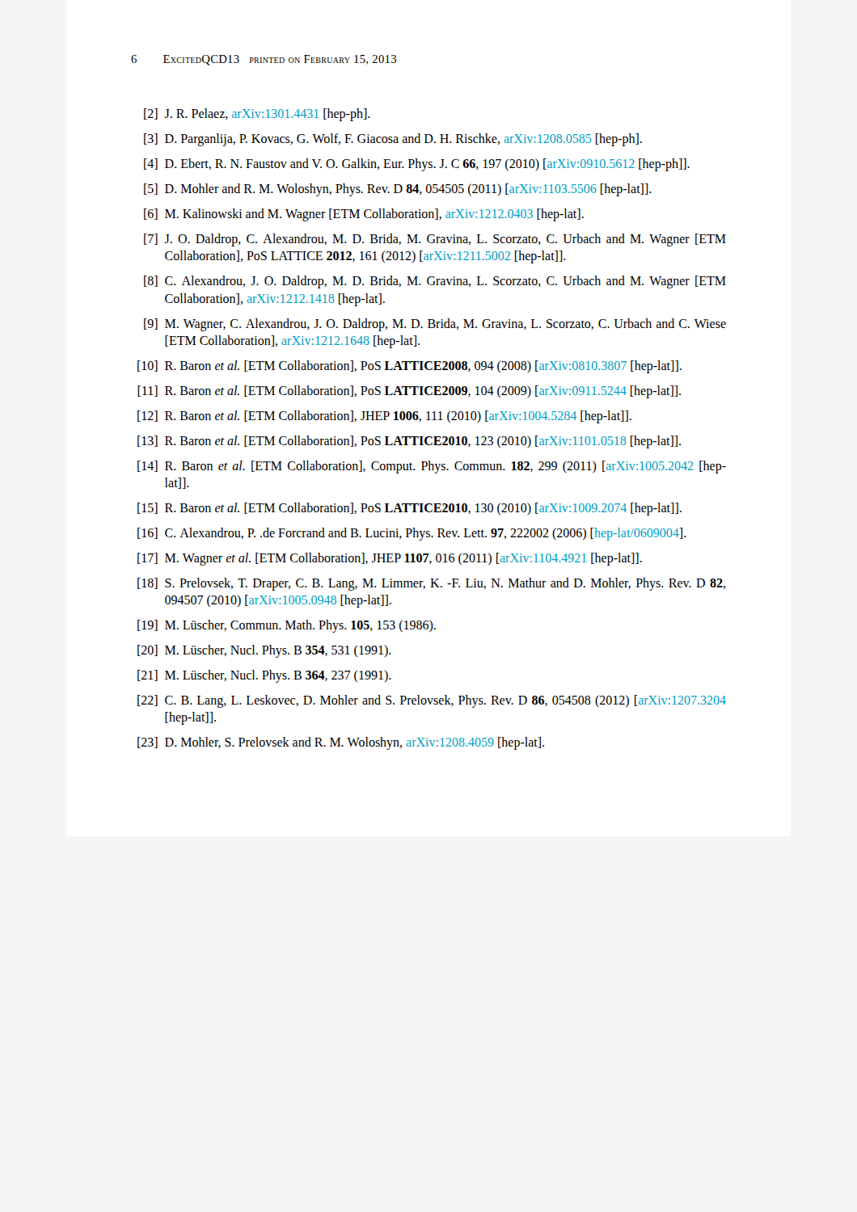6 ExcitedQCD13 printed on February 15, 2013
[2] J. R. Pelaez, arXiv:1301.4431 [hep-ph].
[3] D. Parganlija, P. Kovacs, G. Wolf, F. Giacosa and D. H. Rischke, arXiv:1208.0585 [hep-ph].
[4] D. Ebert, R. N. Faustov and V. O. Galkin, Eur. Phys. J. C 66, 197 (2010) [arXiv:0910.5612 [hep-ph]].
[5] D. Mohler and R. M. Woloshyn, Phys. Rev. D 84, 054505 (2011) [arXiv:1103.5506 [hep-lat]].
[6] M. Kalinowski and M. Wagner [ETM Collaboration], arXiv:1212.0403 [hep-lat].
[7] J. O. Daldrop, C. Alexandrou, M. D. Brida, M. Gravina, L. Scorzato, C. Urbach and M. Wagner [ETM Collaboration], PoS LATTICE 2012, 161 (2012) [arXiv:1211.5002 [hep-lat]].
[8] C. Alexandrou, J. O. Daldrop, M. D. Brida, M. Gravina, L. Scorzato, C. Urbach and M. Wagner [ETM Collaboration], arXiv:1212.1418 [hep-lat].
[9] M. Wagner, C. Alexandrou, J. O. Daldrop, M. D. Brida, M. Gravina, L. Scorzato, C. Urbach and C. Wiese [ETM Collaboration], arXiv:1212.1648 [hep-lat].
[10] R. Baron et al. [ETM Collaboration], PoS LATTICE2008, 094 (2008) [arXiv:0810.3807 [hep-lat]].
[11] R. Baron et al. [ETM Collaboration], PoS LATTICE2009, 104 (2009) [arXiv:0911.5244 [hep-lat]].
[12] R. Baron et al. [ETM Collaboration], JHEP 1006, 111 (2010) [arXiv:1004.5284 [hep-lat]].
[13] R. Baron et al. [ETM Collaboration], PoS LATTICE2010, 123 (2010) [arXiv:1101.0518 [hep-lat]].
[14] R. Baron et al. [ETM Collaboration], Comput. Phys. Commun. 182, 299 (2011) [arXiv:1005.2042 [hep-lat]].
[15] R. Baron et al. [ETM Collaboration], PoS LATTICE2010, 130 (2010) [arXiv:1009.2074 [hep-lat]].
[16] C. Alexandrou, P. .de Forcrand and B. Lucini, Phys. Rev. Lett. 97, 222002 (2006) [hep-lat/0609004].
[17] M. Wagner et al. [ETM Collaboration], JHEP 1107, 016 (2011) [arXiv:1104.4921 [hep-lat]].
[18] S. Prelovsek, T. Draper, C. B. Lang, M. Limmer, K. -F. Liu, N. Mathur and D. Mohler, Phys. Rev. D 82, 094507 (2010) [arXiv:1005.0948 [hep-lat]].
[19] M. Lüscher, Commun. Math. Phys. 105, 153 (1986).
[20] M. Lüscher, Nucl. Phys. B 354, 531 (1991).
[21] M. Lüscher, Nucl. Phys. B 364, 237 (1991).
[22] C. B. Lang, L. Leskovec, D. Mohler and S. Prelovsek, Phys. Rev. D 86, 054508 (2012) [arXiv:1207.3204 [hep-lat]].
[23] D. Mohler, S. Prelovsek and R. M. Woloshyn, arXiv:1208.4059 [hep-lat].